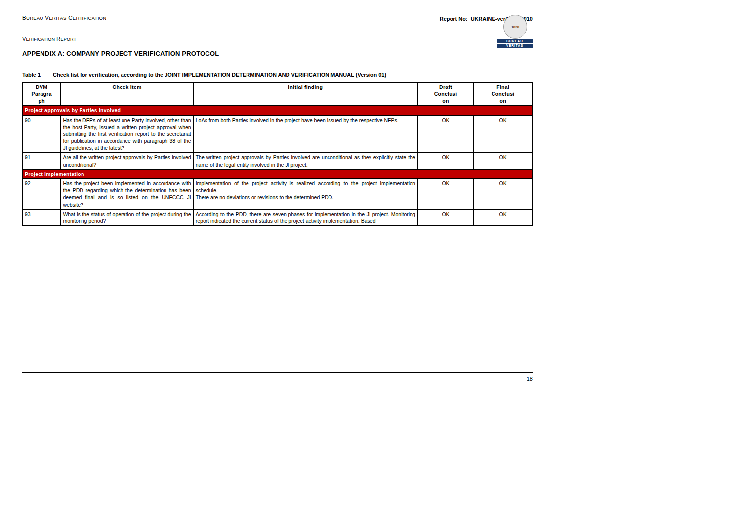BUREAU VERITAS CERTIFICATION
Report No: UKRAINE-ver/0226/2010
VERIFICATION REPORT
APPENDIX A: COMPANY PROJECT VERIFICATION PROTOCOL
Table 1 Check list for verification, according to the JOINT IMPLEMENTATION DETERMINATION AND VERIFICATION MANUAL (Version 01)
| DVM Paragra ph | Check Item | Initial finding | Draft Conclusi on | Final Conclusi on |
| --- | --- | --- | --- | --- |
| Project approvals by Parties involved |
| 90 | Has the DFPs of at least one Party involved, other than the host Party, issued a written project approval when submitting the first verification report to the secretariat for publication in accordance with paragraph 38 of the JI guidelines, at the latest? | LoAs from both Parties involved in the project have been issued by the respective NFPs. | OK | OK |
| 91 | Are all the written project approvals by Parties involved unconditional? | The written project approvals by Parties involved are unconditional as they explicitly state the name of the legal entity involved in the JI project. | OK | OK |
| Project implementation |
| 92 | Has the project been implemented in accordance with the PDD regarding which the determination has been deemed final and is so listed on the UNFCCC JI website? | Implementation of the project activity is realized according to the project implementation schedule. There are no deviations or revisions to the determined PDD. | OK | OK |
| 93 | What is the status of operation of the project during the monitoring period? | According to the PDD, there are seven phases for implementation in the JI project. Monitoring report indicated the current status of the project activity implementation. Based | OK | OK |
1828
BUREAU
VERITAS
18